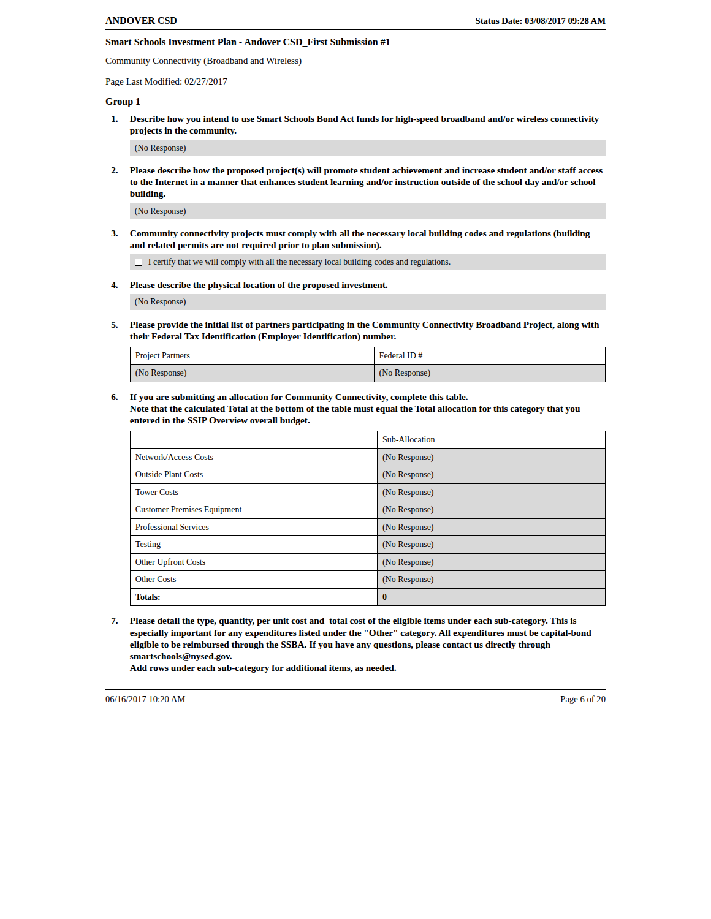ANDOVER CSD
Status Date: 03/08/2017 09:28 AM
Smart Schools Investment Plan - Andover CSD_First Submission #1
Community Connectivity (Broadband and Wireless)
Page Last Modified: 02/27/2017
Group 1
Describe how you intend to use Smart Schools Bond Act funds for high-speed broadband and/or wireless connectivity projects in the community.
(No Response)
Please describe how the proposed project(s) will promote student achievement and increase student and/or staff access to the Internet in a manner that enhances student learning and/or instruction outside of the school day and/or school building.
(No Response)
Community connectivity projects must comply with all the necessary local building codes and regulations (building and related permits are not required prior to plan submission).
I certify that we will comply with all the necessary local building codes and regulations.
Please describe the physical location of the proposed investment.
(No Response)
Please provide the initial list of partners participating in the Community Connectivity Broadband Project, along with their Federal Tax Identification (Employer Identification) number.
| Project Partners | Federal ID # |
| --- | --- |
| (No Response) | (No Response) |
If you are submitting an allocation for Community Connectivity, complete this table.
Note that the calculated Total at the bottom of the table must equal the Total allocation for this category that you entered in the SSIP Overview overall budget.
| | Sub-Allocation |
| --- | --- |
| Network/Access Costs | (No Response) |
| Outside Plant Costs | (No Response) |
| Tower Costs | (No Response) |
| Customer Premises Equipment | (No Response) |
| Professional Services | (No Response) |
| Testing | (No Response) |
| Other Upfront Costs | (No Response) |
| Other Costs | (No Response) |
| Totals: | 0 |
Please detail the type, quantity, per unit cost and total cost of the eligible items under each sub-category. This is especially important for any expenditures listed under the "Other" category. All expenditures must be capital-bond eligible to be reimbursed through the SSBA. If you have any questions, please contact us directly through smartschools@nysed.gov.
Add rows under each sub-category for additional items, as needed.
06/16/2017 10:20 AM
Page 6 of 20